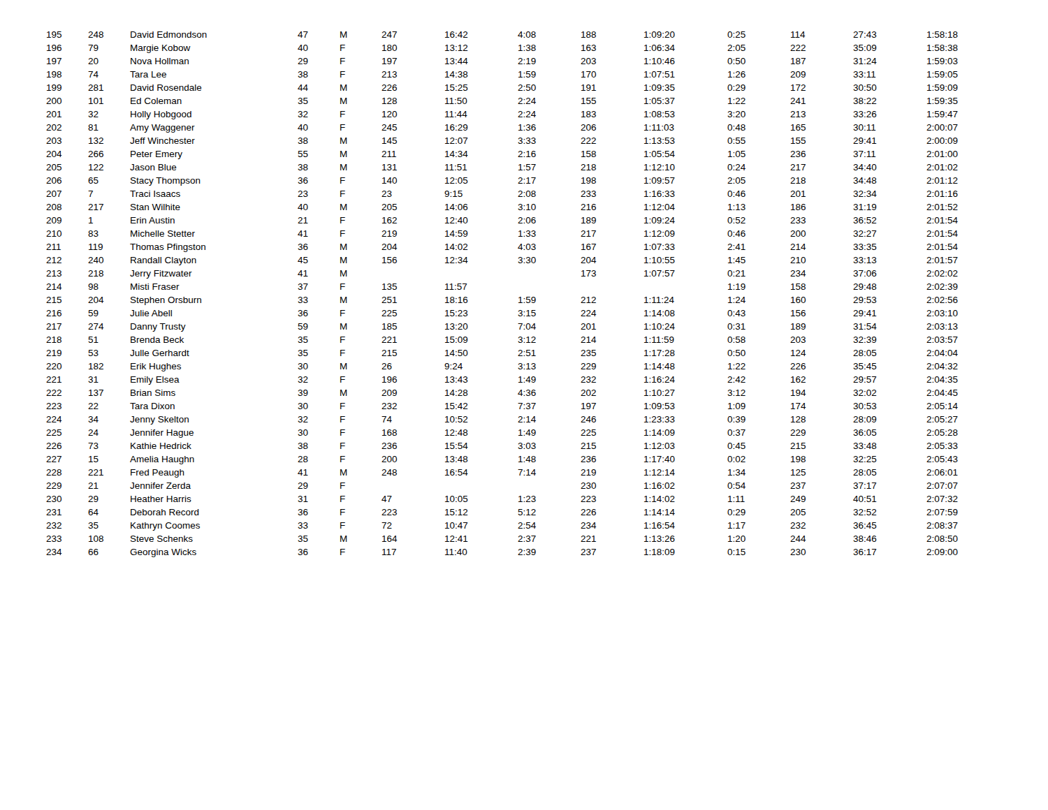| 195 | 248 | David Edmondson | 47 | M | 247 | 16:42 | 4:08 | 188 | 1:09:20 | 0:25 | 114 | 27:43 | 1:58:18 |
| 196 | 79 | Margie Kobow | 40 | F | 180 | 13:12 | 1:38 | 163 | 1:06:34 | 2:05 | 222 | 35:09 | 1:58:38 |
| 197 | 20 | Nova Hollman | 29 | F | 197 | 13:44 | 2:19 | 203 | 1:10:46 | 0:50 | 187 | 31:24 | 1:59:03 |
| 198 | 74 | Tara Lee | 38 | F | 213 | 14:38 | 1:59 | 170 | 1:07:51 | 1:26 | 209 | 33:11 | 1:59:05 |
| 199 | 281 | David Rosendale | 44 | M | 226 | 15:25 | 2:50 | 191 | 1:09:35 | 0:29 | 172 | 30:50 | 1:59:09 |
| 200 | 101 | Ed Coleman | 35 | M | 128 | 11:50 | 2:24 | 155 | 1:05:37 | 1:22 | 241 | 38:22 | 1:59:35 |
| 201 | 32 | Holly Hobgood | 32 | F | 120 | 11:44 | 2:24 | 183 | 1:08:53 | 3:20 | 213 | 33:26 | 1:59:47 |
| 202 | 81 | Amy Waggener | 40 | F | 245 | 16:29 | 1:36 | 206 | 1:11:03 | 0:48 | 165 | 30:11 | 2:00:07 |
| 203 | 132 | Jeff Winchester | 38 | M | 145 | 12:07 | 3:33 | 222 | 1:13:53 | 0:55 | 155 | 29:41 | 2:00:09 |
| 204 | 266 | Peter Emery | 55 | M | 211 | 14:34 | 2:16 | 158 | 1:05:54 | 1:05 | 236 | 37:11 | 2:01:00 |
| 205 | 122 | Jason Blue | 38 | M | 131 | 11:51 | 1:57 | 218 | 1:12:10 | 0:24 | 217 | 34:40 | 2:01:02 |
| 206 | 65 | Stacy Thompson | 36 | F | 140 | 12:05 | 2:17 | 198 | 1:09:57 | 2:05 | 218 | 34:48 | 2:01:12 |
| 207 | 7 | Traci Isaacs | 23 | F | 23 | 9:15 | 2:08 | 233 | 1:16:33 | 0:46 | 201 | 32:34 | 2:01:16 |
| 208 | 217 | Stan Wilhite | 40 | M | 205 | 14:06 | 3:10 | 216 | 1:12:04 | 1:13 | 186 | 31:19 | 2:01:52 |
| 209 | 1 | Erin Austin | 21 | F | 162 | 12:40 | 2:06 | 189 | 1:09:24 | 0:52 | 233 | 36:52 | 2:01:54 |
| 210 | 83 | Michelle Stetter | 41 | F | 219 | 14:59 | 1:33 | 217 | 1:12:09 | 0:46 | 200 | 32:27 | 2:01:54 |
| 211 | 119 | Thomas Pfingston | 36 | M | 204 | 14:02 | 4:03 | 167 | 1:07:33 | 2:41 | 214 | 33:35 | 2:01:54 |
| 212 | 240 | Randall Clayton | 45 | M | 156 | 12:34 | 3:30 | 204 | 1:10:55 | 1:45 | 210 | 33:13 | 2:01:57 |
| 213 | 218 | Jerry Fitzwater | 41 | M | | | | 173 | 1:07:57 | 0:21 | 234 | 37:06 | 2:02:02 |
| 214 | 98 | Misti Fraser | 37 | F | 135 | 11:57 | | | | 1:19 | 158 | 29:48 | 2:02:39 |
| 215 | 204 | Stephen Orsburn | 33 | M | 251 | 18:16 | 1:59 | 212 | 1:11:24 | 1:24 | 160 | 29:53 | 2:02:56 |
| 216 | 59 | Julie Abell | 36 | F | 225 | 15:23 | 3:15 | 224 | 1:14:08 | 0:43 | 156 | 29:41 | 2:03:10 |
| 217 | 274 | Danny Trusty | 59 | M | 185 | 13:20 | 7:04 | 201 | 1:10:24 | 0:31 | 189 | 31:54 | 2:03:13 |
| 218 | 51 | Brenda Beck | 35 | F | 221 | 15:09 | 3:12 | 214 | 1:11:59 | 0:58 | 203 | 32:39 | 2:03:57 |
| 219 | 53 | Julle Gerhardt | 35 | F | 215 | 14:50 | 2:51 | 235 | 1:17:28 | 0:50 | 124 | 28:05 | 2:04:04 |
| 220 | 182 | Erik Hughes | 30 | M | 26 | 9:24 | 3:13 | 229 | 1:14:48 | 1:22 | 226 | 35:45 | 2:04:32 |
| 221 | 31 | Emily Elsea | 32 | F | 196 | 13:43 | 1:49 | 232 | 1:16:24 | 2:42 | 162 | 29:57 | 2:04:35 |
| 222 | 137 | Brian Sims | 39 | M | 209 | 14:28 | 4:36 | 202 | 1:10:27 | 3:12 | 194 | 32:02 | 2:04:45 |
| 223 | 22 | Tara Dixon | 30 | F | 232 | 15:42 | 7:37 | 197 | 1:09:53 | 1:09 | 174 | 30:53 | 2:05:14 |
| 224 | 34 | Jenny Skelton | 32 | F | 74 | 10:52 | 2:14 | 246 | 1:23:33 | 0:39 | 128 | 28:09 | 2:05:27 |
| 225 | 24 | Jennifer Hague | 30 | F | 168 | 12:48 | 1:49 | 225 | 1:14:09 | 0:37 | 229 | 36:05 | 2:05:28 |
| 226 | 73 | Kathie Hedrick | 38 | F | 236 | 15:54 | 3:03 | 215 | 1:12:03 | 0:45 | 215 | 33:48 | 2:05:33 |
| 227 | 15 | Amelia Haughn | 28 | F | 200 | 13:48 | 1:48 | 236 | 1:17:40 | 0:02 | 198 | 32:25 | 2:05:43 |
| 228 | 221 | Fred Peaugh | 41 | M | 248 | 16:54 | 7:14 | 219 | 1:12:14 | 1:34 | 125 | 28:05 | 2:06:01 |
| 229 | 21 | Jennifer Zerda | 29 | F | | | | 230 | 1:16:02 | 0:54 | 237 | 37:17 | 2:07:07 |
| 230 | 29 | Heather Harris | 31 | F | 47 | 10:05 | 1:23 | 223 | 1:14:02 | 1:11 | 249 | 40:51 | 2:07:32 |
| 231 | 64 | Deborah Record | 36 | F | 223 | 15:12 | 5:12 | 226 | 1:14:14 | 0:29 | 205 | 32:52 | 2:07:59 |
| 232 | 35 | Kathryn Coomes | 33 | F | 72 | 10:47 | 2:54 | 234 | 1:16:54 | 1:17 | 232 | 36:45 | 2:08:37 |
| 233 | 108 | Steve Schenks | 35 | M | 164 | 12:41 | 2:37 | 221 | 1:13:26 | 1:20 | 244 | 38:46 | 2:08:50 |
| 234 | 66 | Georgina Wicks | 36 | F | 117 | 11:40 | 2:39 | 237 | 1:18:09 | 0:15 | 230 | 36:17 | 2:09:00 |